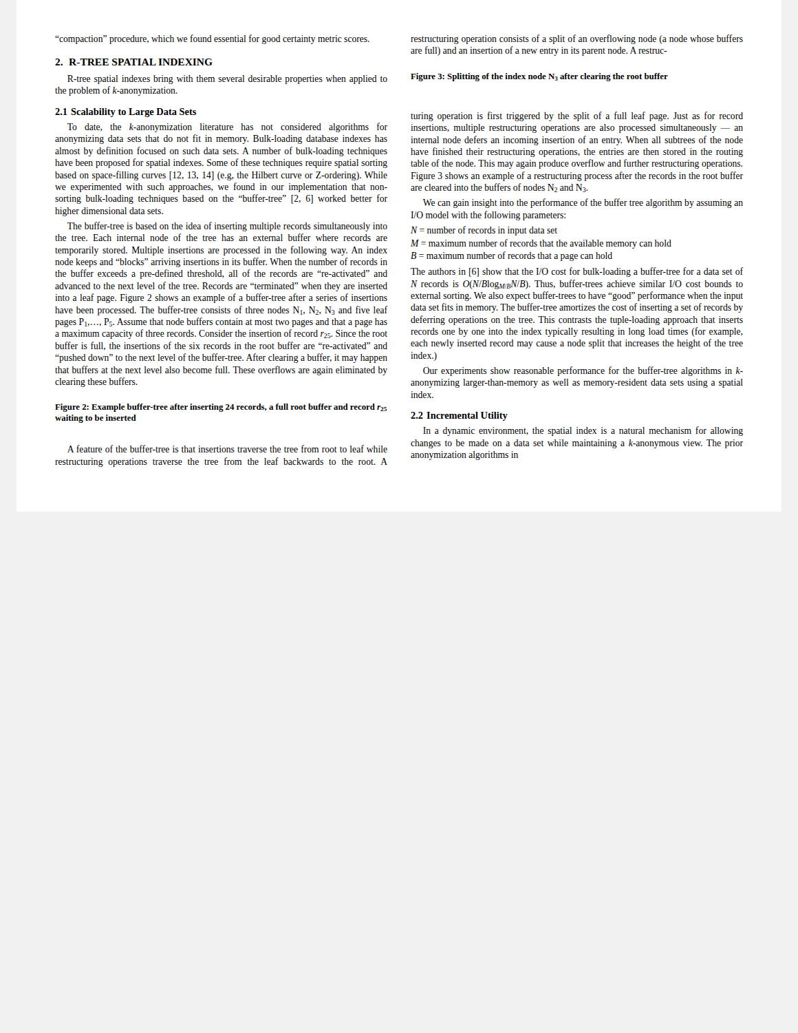“compaction” procedure, which we found essential for good certainty metric scores.
2. R-TREE SPATIAL INDEXING
R-tree spatial indexes bring with them several desirable properties when applied to the problem of k-anonymization.
2.1 Scalability to Large Data Sets
To date, the k-anonymization literature has not considered algorithms for anonymizing data sets that do not fit in memory. Bulk-loading database indexes has almost by definition focused on such data sets. A number of bulk-loading techniques have been proposed for spatial indexes. Some of these techniques require spatial sorting based on space-filling curves [12, 13, 14] (e.g, the Hilbert curve or Z-ordering). While we experimented with such approaches, we found in our implementation that non-sorting bulk-loading techniques based on the “buffer-tree” [2, 6] worked better for higher dimensional data sets.
The buffer-tree is based on the idea of inserting multiple records simultaneously into the tree. Each internal node of the tree has an external buffer where records are temporarily stored. Multiple insertions are processed in the following way. An index node keeps and “blocks” arriving insertions in its buffer. When the number of records in the buffer exceeds a pre-defined threshold, all of the records are “re-activated” and advanced to the next level of the tree. Records are “terminated” when they are inserted into a leaf page. Figure 2 shows an example of a buffer-tree after a series of insertions have been processed. The buffer-tree consists of three nodes N1, N2, N3 and five leaf pages P1,…, P5. Assume that node buffers contain at most two pages and that a page has a maximum capacity of three records. Consider the insertion of record r25. Since the root buffer is full, the insertions of the six records in the root buffer are “re-activated” and “pushed down” to the next level of the buffer-tree. After clearing a buffer, it may happen that buffers at the next level also become full. These overflows are again eliminated by clearing these buffers.
Figure 2: Example buffer-tree after inserting 24 records, a full root buffer and record r25 waiting to be inserted
A feature of the buffer-tree is that insertions traverse the tree from root to leaf while restructuring operations traverse the tree from the leaf backwards to the root. A restructuring operation consists of a split of an overflowing node (a node whose buffers are full) and an insertion of a new entry in its parent node. A restruc-
Figure 3: Splitting of the index node N3 after clearing the root buffer
turing operation is first triggered by the split of a full leaf page. Just as for record insertions, multiple restructuring operations are also processed simultaneously — an internal node defers an incoming insertion of an entry. When all subtrees of the node have finished their restructuring operations, the entries are then stored in the routing table of the node. This may again produce overflow and further restructuring operations. Figure 3 shows an example of a restructuring process after the records in the root buffer are cleared into the buffers of nodes N2 and N3.
We can gain insight into the performance of the buffer tree algorithm by assuming an I/O model with the following parameters:
N = number of records in input data set
M = maximum number of records that the available memory can hold
B = maximum number of records that a page can hold
The authors in [6] show that the I/O cost for bulk-loading a buffer-tree for a data set of N records is O(N/BlogM/BN/B). Thus, buffer-trees achieve similar I/O cost bounds to external sorting. We also expect buffer-trees to have “good” performance when the input data set fits in memory. The buffer-tree amortizes the cost of inserting a set of records by deferring operations on the tree. This contrasts the tuple-loading approach that inserts records one by one into the index typically resulting in long load times (for example, each newly inserted record may cause a node split that increases the height of the tree index.)
Our experiments show reasonable performance for the buffer-tree algorithms in k-anonymizing larger-than-memory as well as memory-resident data sets using a spatial index.
2.2 Incremental Utility
In a dynamic environment, the spatial index is a natural mechanism for allowing changes to be made on a data set while maintaining a k-anonymous view. The prior anonymization algorithms in